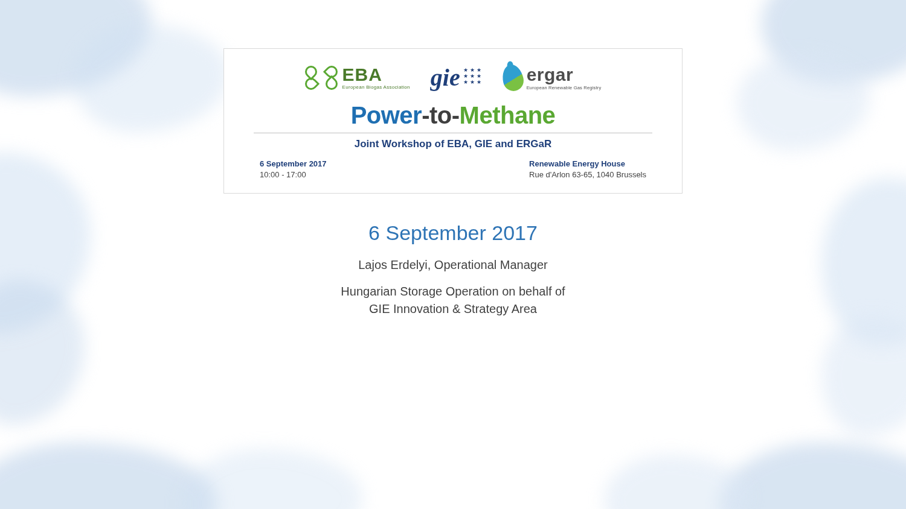EBA European Biogas Association
gie ★★★ ★★★ ★★★
ergar European Renewable Gas Registry
Power-to-Methane
Joint Workshop of EBA, GIE and ERGaR
6 September 2017
10:00 - 17:00
Renewable Energy House
Rue d'Arlon 63-65, 1040 Brussels
6 September 2017
Lajos Erdelyi, Operational Manager
Hungarian Storage Operation on behalf of
GIE Innovation & Strategy Area